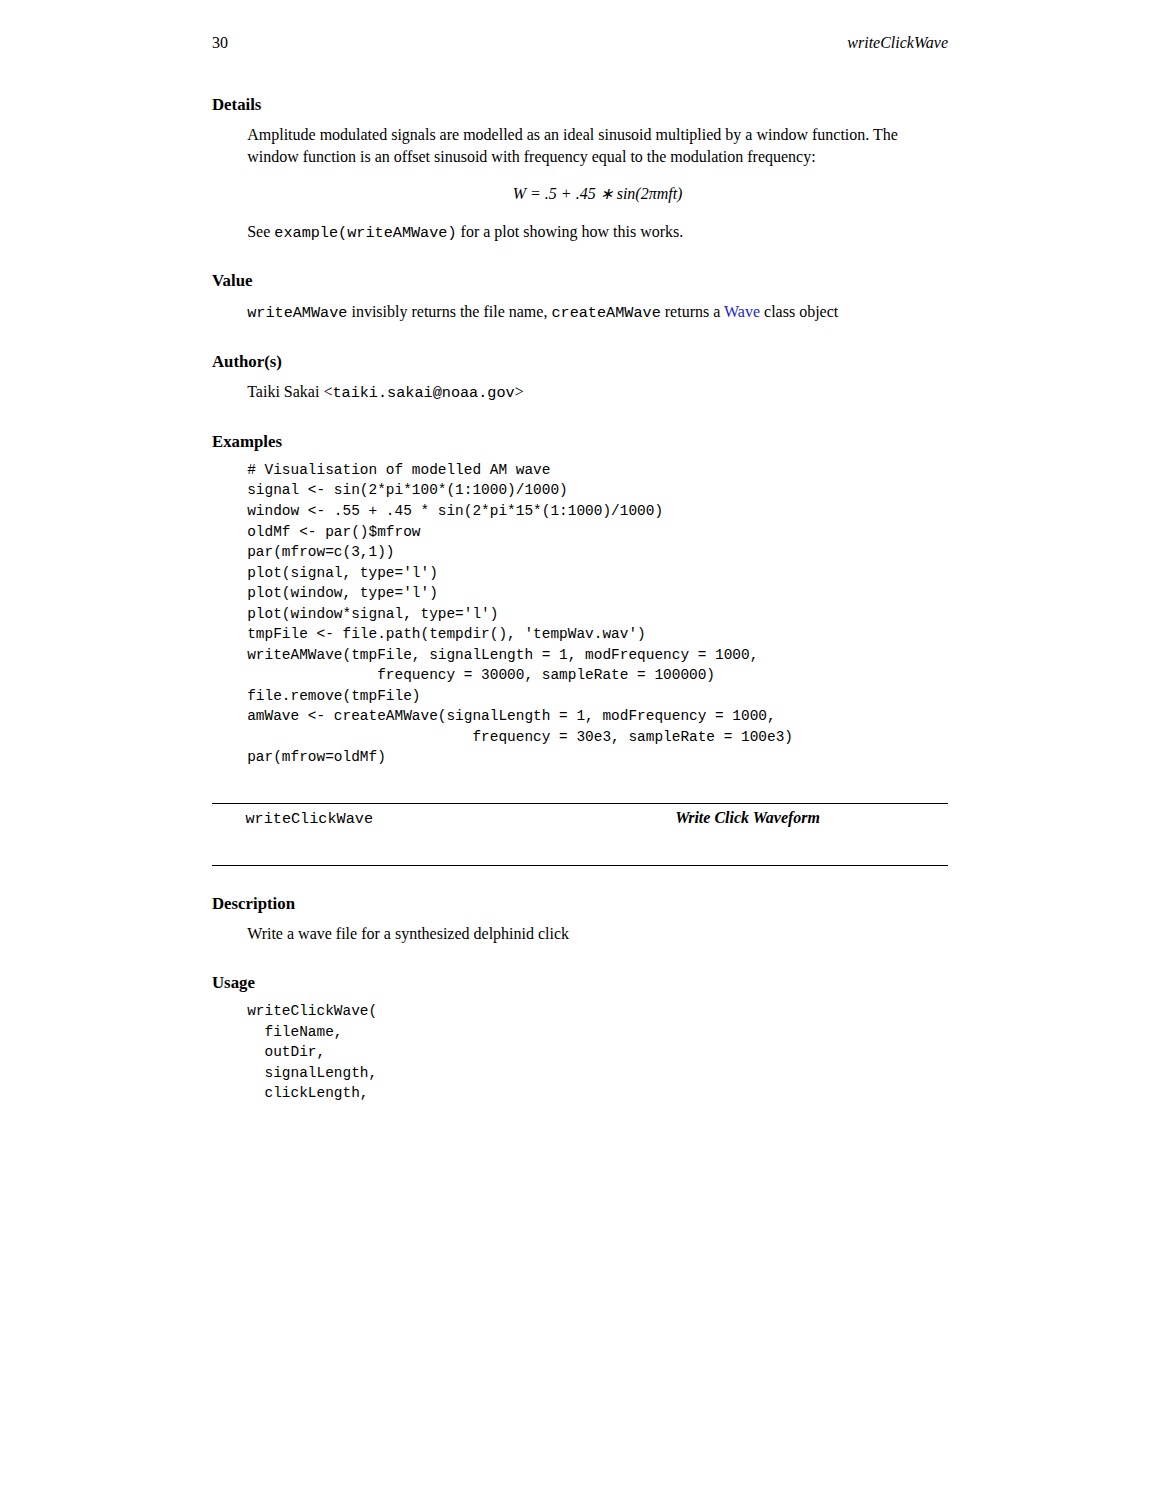30 writeClickWave
Details
Amplitude modulated signals are modelled as an ideal sinusoid multiplied by a window function. The window function is an offset sinusoid with frequency equal to the modulation frequency:
W = .5 + .45 ∗ sin(2πmft)
See example(writeAMWave) for a plot showing how this works.
Value
writeAMWave invisibly returns the file name, createAMWave returns a Wave class object
Author(s)
Taiki Sakai <taiki.sakai@noaa.gov>
Examples
# Visualisation of modelled AM wave
signal <- sin(2*pi*100*(1:1000)/1000)
window <- .55 + .45 * sin(2*pi*15*(1:1000)/1000)
oldMf <- par()$mfrow
par(mfrow=c(3,1))
plot(signal, type='l')
plot(window, type='l')
plot(window*signal, type='l')
tmpFile <- file.path(tempdir(), 'tempWav.wav')
writeAMWave(tmpFile, signalLength = 1, modFrequency = 1000,
               frequency = 30000, sampleRate = 100000)
file.remove(tmpFile)
amWave <- createAMWave(signalLength = 1, modFrequency = 1000,
                          frequency = 30e3, sampleRate = 100e3)
par(mfrow=oldMf)
writeClickWave Write Click Waveform
Description
Write a wave file for a synthesized delphinid click
Usage
writeClickWave(
  fileName,
  outDir,
  signalLength,
  clickLength,